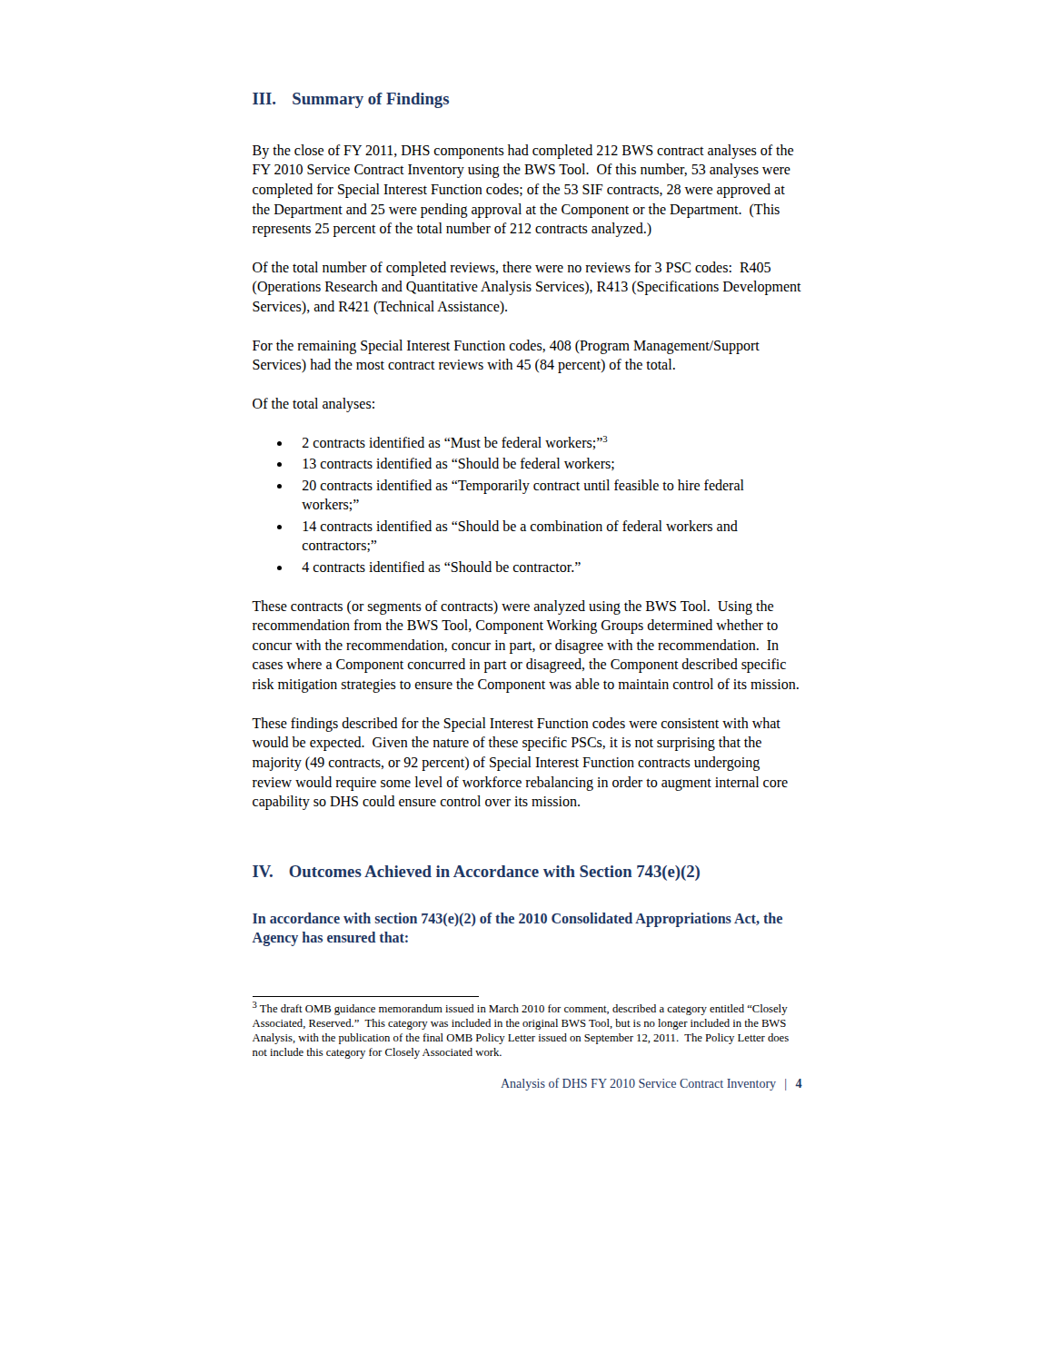III. Summary of Findings
By the close of FY 2011, DHS components had completed 212 BWS contract analyses of the FY 2010 Service Contract Inventory using the BWS Tool. Of this number, 53 analyses were completed for Special Interest Function codes; of the 53 SIF contracts, 28 were approved at the Department and 25 were pending approval at the Component or the Department. (This represents 25 percent of the total number of 212 contracts analyzed.)
Of the total number of completed reviews, there were no reviews for 3 PSC codes: R405 (Operations Research and Quantitative Analysis Services), R413 (Specifications Development Services), and R421 (Technical Assistance).
For the remaining Special Interest Function codes, 408 (Program Management/Support Services) had the most contract reviews with 45 (84 percent) of the total.
Of the total analyses:
2 contracts identified as “Must be federal workers;”3
13 contracts identified as “Should be federal workers;
20 contracts identified as “Temporarily contract until feasible to hire federal workers;”
14 contracts identified as “Should be a combination of federal workers and contractors;”
4 contracts identified as “Should be contractor.”
These contracts (or segments of contracts) were analyzed using the BWS Tool. Using the recommendation from the BWS Tool, Component Working Groups determined whether to concur with the recommendation, concur in part, or disagree with the recommendation. In cases where a Component concurred in part or disagreed, the Component described specific risk mitigation strategies to ensure the Component was able to maintain control of its mission.
These findings described for the Special Interest Function codes were consistent with what would be expected. Given the nature of these specific PSCs, it is not surprising that the majority (49 contracts, or 92 percent) of Special Interest Function contracts undergoing review would require some level of workforce rebalancing in order to augment internal core capability so DHS could ensure control over its mission.
IV. Outcomes Achieved in Accordance with Section 743(e)(2)
In accordance with section 743(e)(2) of the 2010 Consolidated Appropriations Act, the Agency has ensured that:
3 The draft OMB guidance memorandum issued in March 2010 for comment, described a category entitled “Closely Associated, Reserved.” This category was included in the original BWS Tool, but is no longer included in the BWS Analysis, with the publication of the final OMB Policy Letter issued on September 12, 2011. The Policy Letter does not include this category for Closely Associated work.
Analysis of DHS FY 2010 Service Contract Inventory | 4